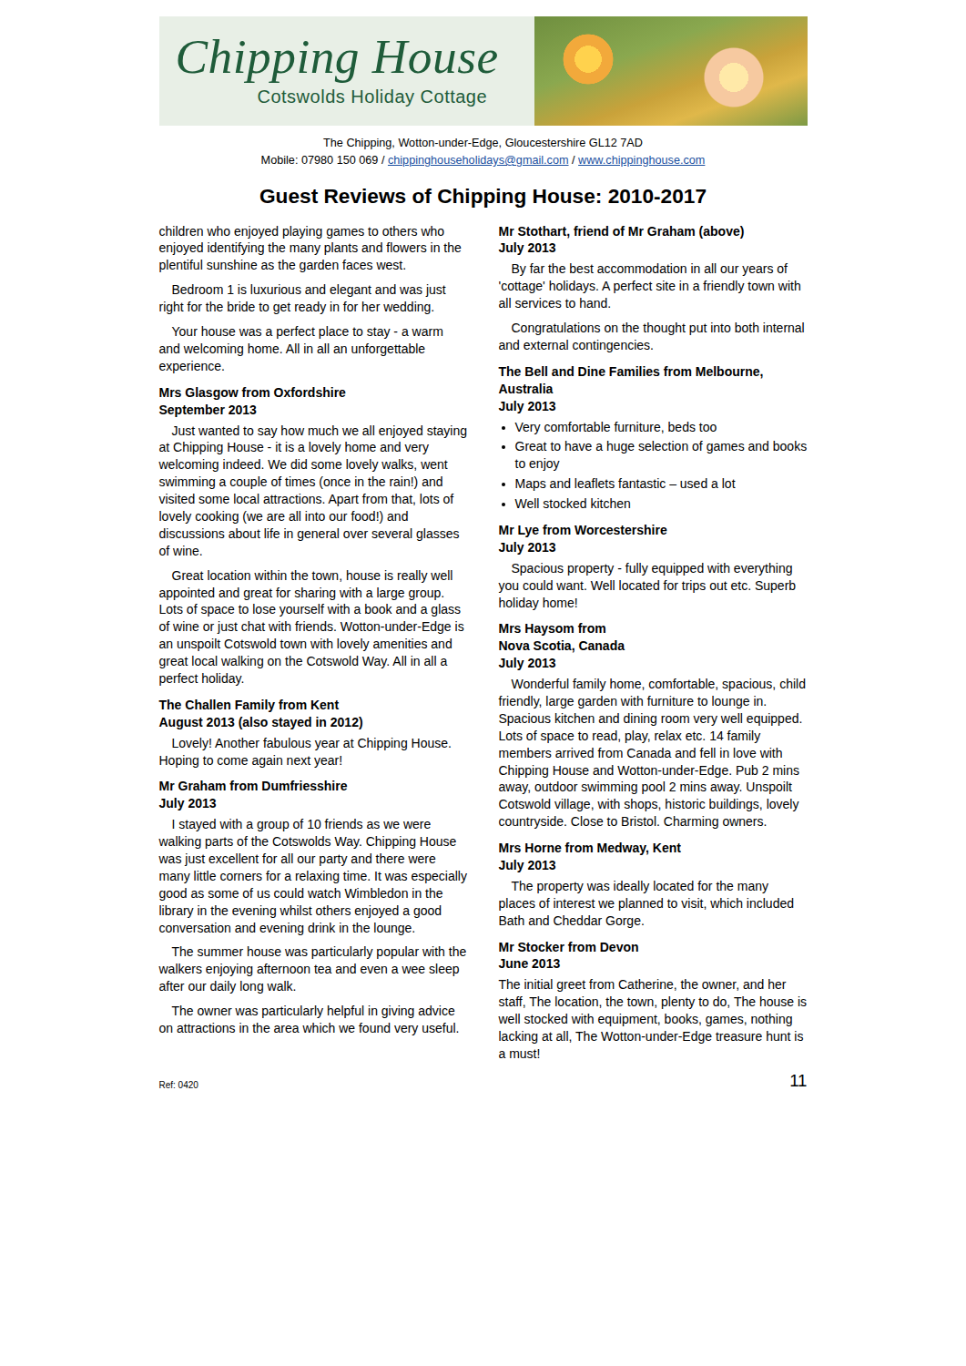Chipping House
Cotswolds Holiday Cottage
The Chipping, Wotton-under-Edge, Gloucestershire GL12 7AD
Mobile: 07980 150 069 / chippinghouseholidays@gmail.com / www.chippinghouse.com
Guest Reviews of Chipping House: 2010-2017
children who enjoyed playing games to others who enjoyed identifying the many plants and flowers in the plentiful sunshine as the garden faces west.
Bedroom 1 is luxurious and elegant and was just right for the bride to get ready in for her wedding.
Your house was a perfect place to stay - a warm and welcoming home. All in all an unforgettable experience.
Mrs Glasgow from Oxfordshire
September 2013
Just wanted to say how much we all enjoyed staying at Chipping House - it is a lovely home and very welcoming indeed. We did some lovely walks, went swimming a couple of times (once in the rain!) and visited some local attractions. Apart from that, lots of lovely cooking (we are all into our food!) and discussions about life in general over several glasses
of wine.
Great location within the town, house is really well appointed and great for sharing with a large group. Lots of space to lose yourself with a book and a glass of wine or just chat with friends. Wotton-under-Edge is an unspoilt Cotswold town with lovely amenities and great local walking on the Cotswold Way. All in all a perfect holiday.
The Challen Family from Kent
August 2013 (also stayed in 2012)
Lovely! Another fabulous year at Chipping House. Hoping to come again next year!
Mr Graham from Dumfriesshire
July 2013
I stayed with a group of 10 friends as we were walking parts of the Cotswolds Way. Chipping House was just excellent for all our party and there were many little corners for a relaxing time. It was especially good as some of us could watch Wimbledon in the library in the evening whilst others enjoyed a good conversation and evening drink in the lounge.
The summer house was particularly popular with the walkers enjoying afternoon tea and even a wee sleep after our daily long walk.
The owner was particularly helpful in giving advice on attractions in the area which we found very useful.
Mr Stothart, friend of Mr Graham (above)
July 2013
By far the best accommodation in all our years of 'cottage' holidays. A perfect site in a friendly town with all services to hand.
Congratulations on the thought put into both internal and external contingencies.
The Bell and Dine Families from Melbourne, Australia
July 2013
Very comfortable furniture, beds too
Great to have a huge selection of games and books to enjoy
Maps and leaflets fantastic – used a lot
Well stocked kitchen
Mr Lye from Worcestershire
July 2013
Spacious property - fully equipped with everything you could want. Well located for trips out etc. Superb holiday home!
Mrs Haysom from
Nova Scotia, Canada
July 2013
Wonderful family home, comfortable, spacious, child friendly, large garden with furniture to lounge in. Spacious kitchen and dining room very well equipped. Lots of space to read, play, relax etc. 14 family members arrived from Canada and fell in love with Chipping House and Wotton-under-Edge. Pub 2 mins away, outdoor swimming pool 2 mins away. Unspoilt Cotswold village, with shops, historic buildings, lovely countryside. Close to Bristol. Charming owners.
Mrs Horne from Medway, Kent
July 2013
The property was ideally located for the many places of interest we planned to visit, which included Bath and Cheddar Gorge.
Mr Stocker from Devon
June 2013
The initial greet from Catherine, the owner, and her staff, The location, the town, plenty to do, The house is well stocked with equipment, books, games, nothing lacking at all, The Wotton-under-Edge treasure hunt is a must!
Ref: 0420 11